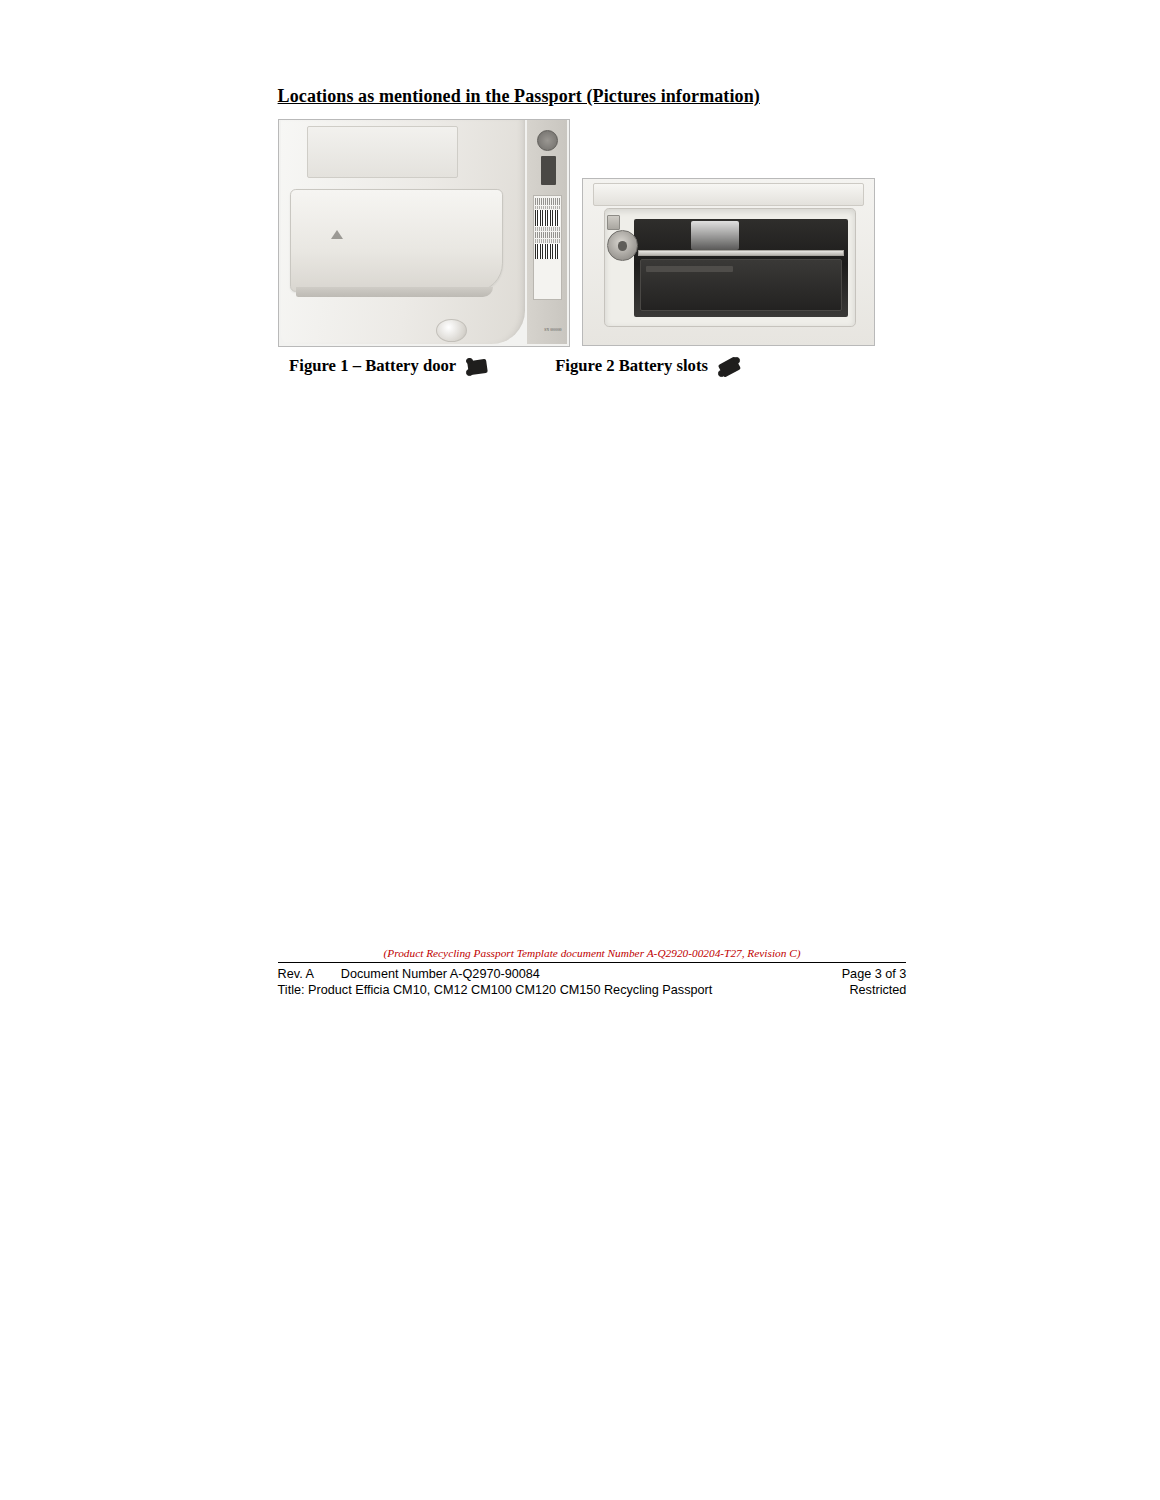Locations as mentioned in the Passport (Pictures information)
SN 000000
Figure 1 – Battery door
Figure 2 Battery slots
(Product Recycling Passport Template document Number A-Q2920-00204-T27, Revision C)
Rev. A Document Number A-Q2970-90084 Title: Product Efficia CM10, CM12 CM100 CM120 CM150 Recycling Passport
Page 3 of 3 Restricted